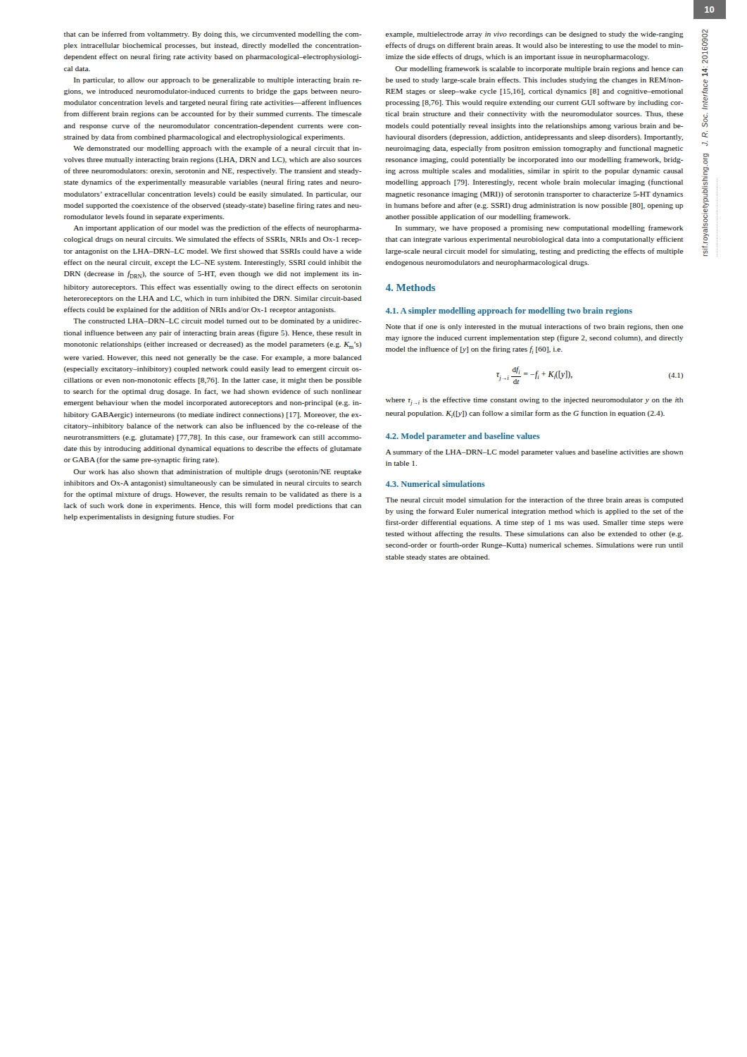10
rsif.royalsocietypublishing.org J. R. Soc. Interface 14: 20160902
..................................................
that can be inferred from voltammetry. By doing this, we circumvented modelling the complex intracellular biochemical processes, but instead, directly modelled the concentration-dependent effect on neural firing rate activity based on pharmacological–electrophysiological data.
In particular, to allow our approach to be generalizable to multiple interacting brain regions, we introduced neuromodulator-induced currents to bridge the gaps between neuromodulator concentration levels and targeted neural firing rate activities—afferent influences from different brain regions can be accounted for by their summed currents. The timescale and response curve of the neuromodulator concentration-dependent currents were constrained by data from combined pharmacological and electrophysiological experiments.
We demonstrated our modelling approach with the example of a neural circuit that involves three mutually interacting brain regions (LHA, DRN and LC), which are also sources of three neuromodulators: orexin, serotonin and NE, respectively. The transient and steady-state dynamics of the experimentally measurable variables (neural firing rates and neuromodulators’ extracellular concentration levels) could be easily simulated. In particular, our model supported the coexistence of the observed (steady-state) baseline firing rates and neuromodulator levels found in separate experiments.
An important application of our model was the prediction of the effects of neuropharmacological drugs on neural circuits. We simulated the effects of SSRIs, NRIs and Ox-1 receptor antagonist on the LHA–DRN–LC model. We first showed that SSRIs could have a wide effect on the neural circuit, except the LC–NE system. Interestingly, SSRI could inhibit the DRN (decrease in fDRN), the source of 5-HT, even though we did not implement its inhibitory autoreceptors. This effect was essentially owing to the direct effects on serotonin heteroreceptors on the LHA and LC, which in turn inhibited the DRN. Similar circuit-based effects could be explained for the addition of NRIs and/or Ox-1 receptor antagonists.
The constructed LHA–DRN–LC circuit model turned out to be dominated by a unidirectional influence between any pair of interacting brain areas (figure 5). Hence, these result in monotonic relationships (either increased or decreased) as the model parameters (e.g. Km’s) were varied. However, this need not generally be the case. For example, a more balanced (especially excitatory–inhibitory) coupled network could easily lead to emergent circuit oscillations or even non-monotonic effects [8,76]. In the latter case, it might then be possible to search for the optimal drug dosage. In fact, we had shown evidence of such nonlinear emergent behaviour when the model incorporated autoreceptors and non-principal (e.g. inhibitory GABAergic) interneurons (to mediate indirect connections) [17]. Moreover, the excitatory–inhibitory balance of the network can also be influenced by the co-release of the neurotransmitters (e.g. glutamate) [77,78]. In this case, our framework can still accommodate this by introducing additional dynamical equations to describe the effects of glutamate or GABA (for the same pre-synaptic firing rate).
Our work has also shown that administration of multiple drugs (serotonin/NE reuptake inhibitors and Ox-A antagonist) simultaneously can be simulated in neural circuits to search for the optimal mixture of drugs. However, the results remain to be validated as there is a lack of such work done in experiments. Hence, this will form model predictions that can help experimentalists in designing future studies. For
example, multielectrode array in vivo recordings can be designed to study the wide-ranging effects of drugs on different brain areas. It would also be interesting to use the model to minimize the side effects of drugs, which is an important issue in neuropharmacology.
Our modelling framework is scalable to incorporate multiple brain regions and hence can be used to study large-scale brain effects. This includes studying the changes in REM/non-REM stages or sleep–wake cycle [15,16], cortical dynamics [8] and cognitive–emotional processing [8,76]. This would require extending our current GUI software by including cortical brain structure and their connectivity with the neuromodulator sources. Thus, these models could potentially reveal insights into the relationships among various brain and behavioural disorders (depression, addiction, antidepressants and sleep disorders). Importantly, neuroimaging data, especially from positron emission tomography and functional magnetic resonance imaging, could potentially be incorporated into our modelling framework, bridging across multiple scales and modalities, similar in spirit to the popular dynamic causal modelling approach [79]. Interestingly, recent whole brain molecular imaging (functional magnetic resonance imaging (MRI)) of serotonin transporter to characterize 5-HT dynamics in humans before and after (e.g. SSRI) drug administration is now possible [80], opening up another possible application of our modelling framework.
In summary, we have proposed a promising new computational modelling framework that can integrate various experimental neurobiological data into a computationally efficient large-scale neural circuit model for simulating, testing and predicting the effects of multiple endogenous neuromodulators and neuropharmacological drugs.
4. Methods
4.1. A simpler modelling approach for modelling two brain regions
Note that if one is only interested in the mutual interactions of two brain regions, then one may ignore the induced current implementation step (figure 2, second column), and directly model the influence of [y] on the firing rates fi [60], i.e.
τj→i dfi dt = −fi + Ki([y]), (4.1)
where τj→i is the effective time constant owing to the injected neuromodulator y on the ith neural population. Ki([y]) can follow a similar form as the G function in equation (2.4).
4.2. Model parameter and baseline values
A summary of the LHA–DRN–LC model parameter values and baseline activities are shown in table 1.
4.3. Numerical simulations
The neural circuit model simulation for the interaction of the three brain areas is computed by using the forward Euler numerical integration method which is applied to the set of the first-order differential equations. A time step of 1 ms was used. Smaller time steps were tested without affecting the results. These simulations can also be extended to other (e.g. second-order or fourth-order Runge–Kutta) numerical schemes. Simulations were run until stable steady states are obtained.